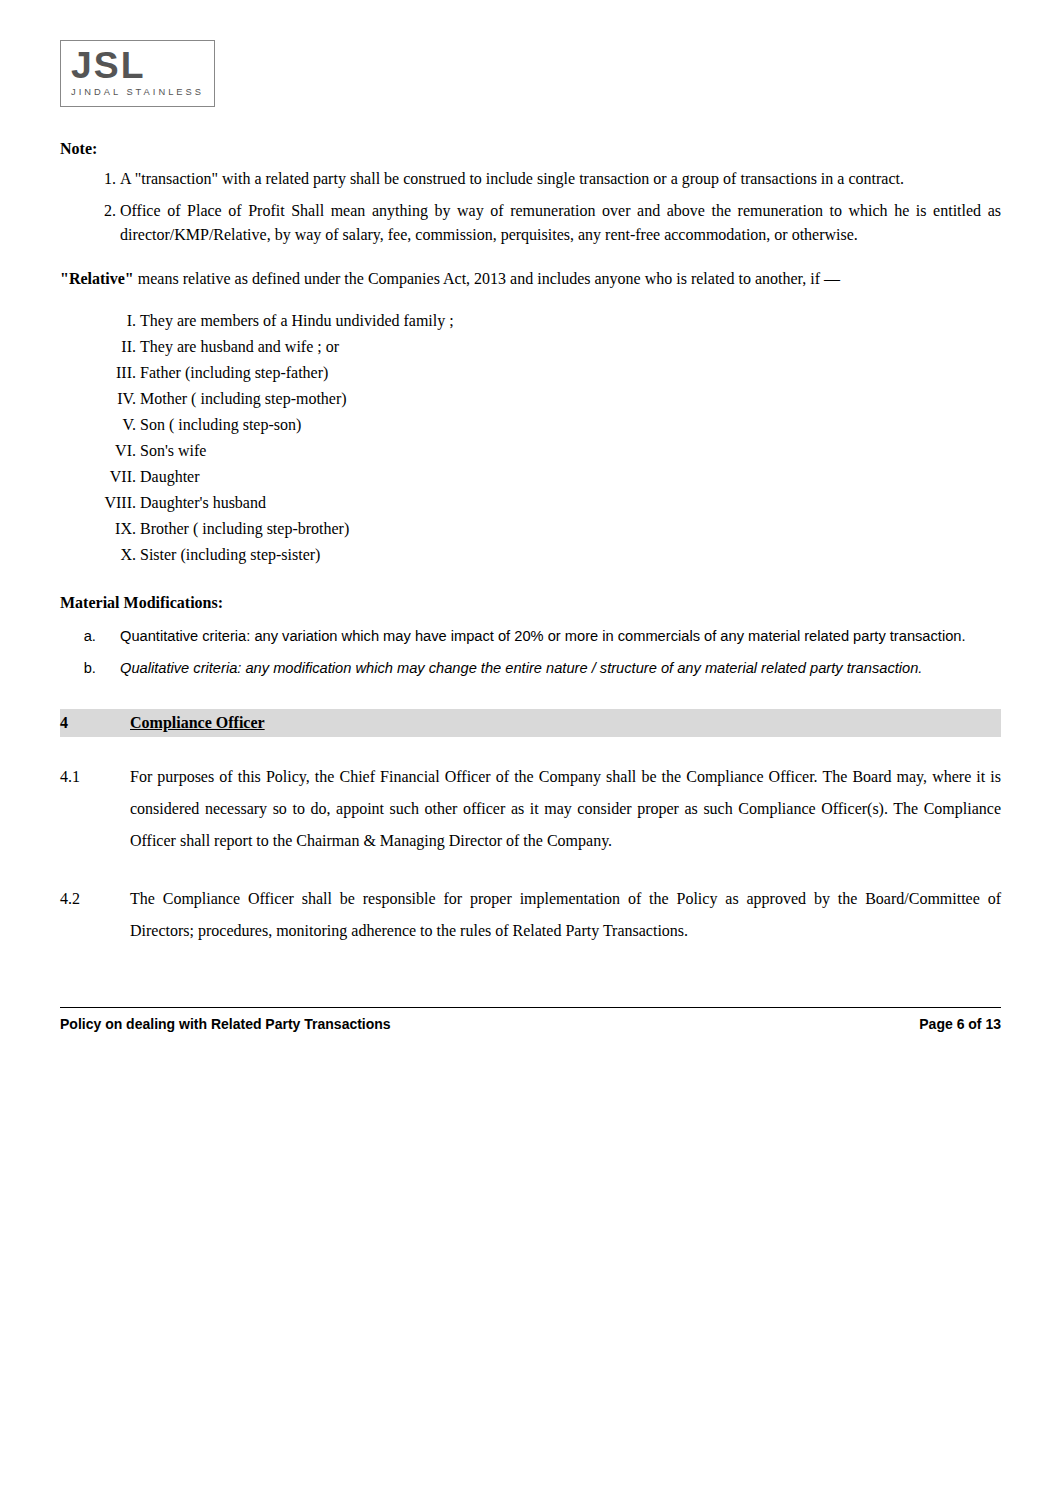JSL
JINDAL STAINLESS
Note:
A "transaction" with a related party shall be construed to include single transaction or a group of transactions in a contract.
Office of Place of Profit Shall mean anything by way of remuneration over and above the remuneration to which he is entitled as director/KMP/Relative, by way of salary, fee, commission, perquisites, any rent-free accommodation, or otherwise.
"Relative" means relative as defined under the Companies Act, 2013 and includes anyone who is related to another, if —
They are members of a Hindu undivided family ;
They are husband and wife ; or
Father (including step-father)
Mother ( including step-mother)
Son ( including step-son)
Son's wife
Daughter
Daughter's husband
Brother ( including step-brother)
Sister (including step-sister)
Material Modifications:
Quantitative criteria: any variation which may have impact of 20% or more in commercials of any material related party transaction.
Qualitative criteria: any modification which may change the entire nature / structure of any material related party transaction.
4 Compliance Officer
4.1
For purposes of this Policy, the Chief Financial Officer of the Company shall be the Compliance Officer. The Board may, where it is considered necessary so to do, appoint such other officer as it may consider proper as such Compliance Officer(s). The Compliance Officer shall report to the Chairman & Managing Director of the Company.
4.2
The Compliance Officer shall be responsible for proper implementation of the Policy as approved by the Board/Committee of Directors; procedures, monitoring adherence to the rules of Related Party Transactions.
Policy on dealing with Related Party Transactions Page 6 of 13